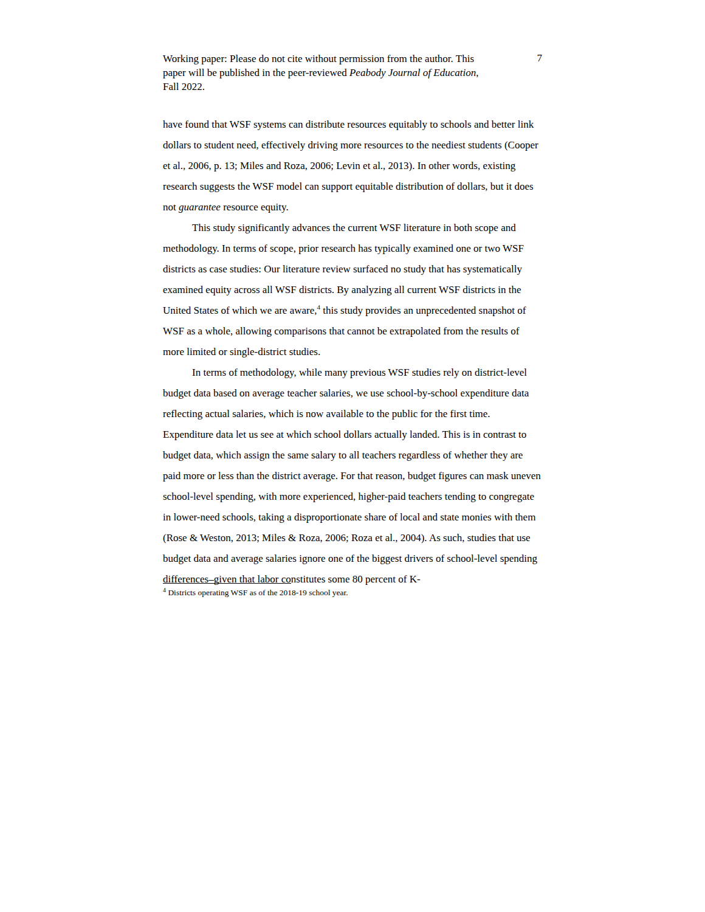7
Working paper: Please do not cite without permission from the author. This paper will be published in the peer-reviewed Peabody Journal of Education, Fall 2022.
have found that WSF systems can distribute resources equitably to schools and better link dollars to student need, effectively driving more resources to the neediest students (Cooper et al., 2006, p. 13; Miles and Roza, 2006; Levin et al., 2013). In other words, existing research suggests the WSF model can support equitable distribution of dollars, but it does not guarantee resource equity.
This study significantly advances the current WSF literature in both scope and methodology. In terms of scope, prior research has typically examined one or two WSF districts as case studies: Our literature review surfaced no study that has systematically examined equity across all WSF districts. By analyzing all current WSF districts in the United States of which we are aware,4 this study provides an unprecedented snapshot of WSF as a whole, allowing comparisons that cannot be extrapolated from the results of more limited or single-district studies.
In terms of methodology, while many previous WSF studies rely on district-level budget data based on average teacher salaries, we use school-by-school expenditure data reflecting actual salaries, which is now available to the public for the first time. Expenditure data let us see at which school dollars actually landed. This is in contrast to budget data, which assign the same salary to all teachers regardless of whether they are paid more or less than the district average. For that reason, budget figures can mask uneven school-level spending, with more experienced, higher-paid teachers tending to congregate in lower-need schools, taking a disproportionate share of local and state monies with them (Rose & Weston, 2013; Miles & Roza, 2006; Roza et al., 2004). As such, studies that use budget data and average salaries ignore one of the biggest drivers of school-level spending differences–given that labor constitutes some 80 percent of K-
4 Districts operating WSF as of the 2018-19 school year.